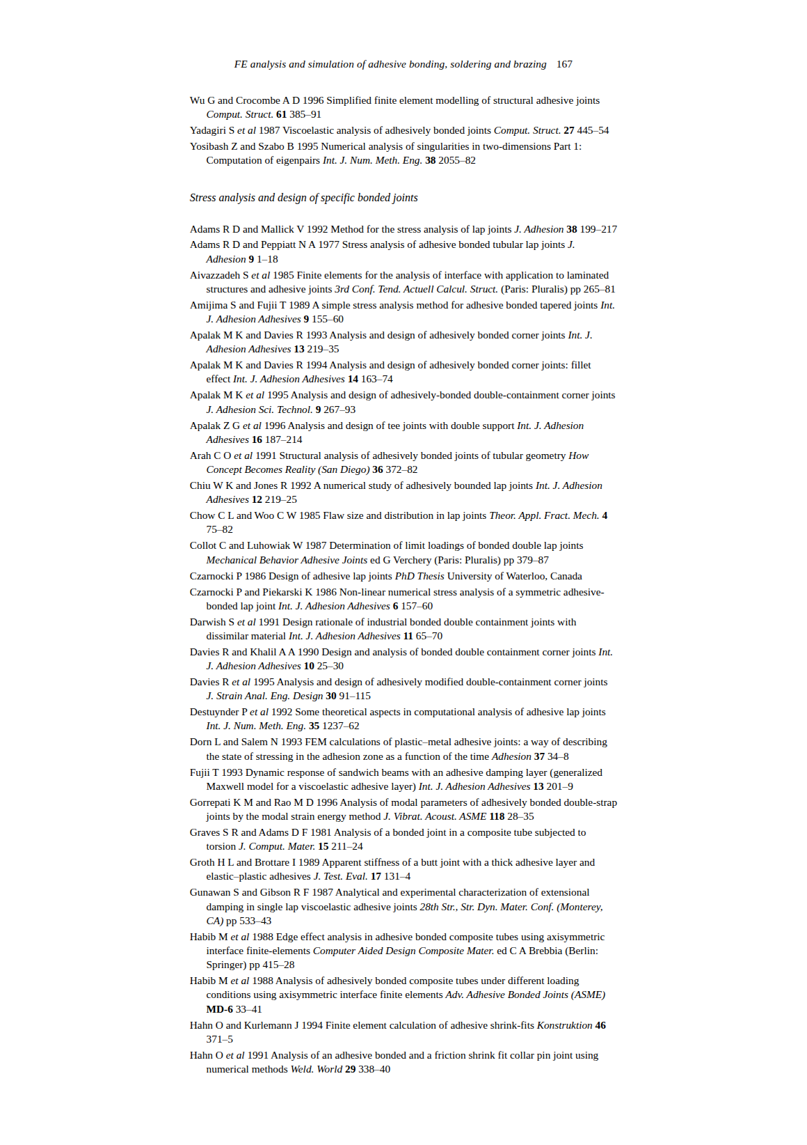FE analysis and simulation of adhesive bonding, soldering and brazing 167
Wu G and Crocombe A D 1996 Simplified finite element modelling of structural adhesive joints Comput. Struct. 61 385–91
Yadagiri S et al 1987 Viscoelastic analysis of adhesively bonded joints Comput. Struct. 27 445–54
Yosibash Z and Szabo B 1995 Numerical analysis of singularities in two-dimensions Part 1: Computation of eigenpairs Int. J. Num. Meth. Eng. 38 2055–82
Stress analysis and design of specific bonded joints
Adams R D and Mallick V 1992 Method for the stress analysis of lap joints J. Adhesion 38 199–217
Adams R D and Peppiatt N A 1977 Stress analysis of adhesive bonded tubular lap joints J. Adhesion 9 1–18
Aivazzadeh S et al 1985 Finite elements for the analysis of interface with application to laminated structures and adhesive joints 3rd Conf. Tend. Actuell Calcul. Struct. (Paris: Pluralis) pp 265–81
Amijima S and Fujii T 1989 A simple stress analysis method for adhesive bonded tapered joints Int. J. Adhesion Adhesives 9 155–60
Apalak M K and Davies R 1993 Analysis and design of adhesively bonded corner joints Int. J. Adhesion Adhesives 13 219–35
Apalak M K and Davies R 1994 Analysis and design of adhesively bonded corner joints: fillet effect Int. J. Adhesion Adhesives 14 163–74
Apalak M K et al 1995 Analysis and design of adhesively-bonded double-containment corner joints J. Adhesion Sci. Technol. 9 267–93
Apalak Z G et al 1996 Analysis and design of tee joints with double support Int. J. Adhesion Adhesives 16 187–214
Arah C O et al 1991 Structural analysis of adhesively bonded joints of tubular geometry How Concept Becomes Reality (San Diego) 36 372–82
Chiu W K and Jones R 1992 A numerical study of adhesively bounded lap joints Int. J. Adhesion Adhesives 12 219–25
Chow C L and Woo C W 1985 Flaw size and distribution in lap joints Theor. Appl. Fract. Mech. 4 75–82
Collot C and Luhowiak W 1987 Determination of limit loadings of bonded double lap joints Mechanical Behavior Adhesive Joints ed G Verchery (Paris: Pluralis) pp 379–87
Czarnocki P 1986 Design of adhesive lap joints PhD Thesis University of Waterloo, Canada
Czarnocki P and Piekarski K 1986 Non-linear numerical stress analysis of a symmetric adhesive-bonded lap joint Int. J. Adhesion Adhesives 6 157–60
Darwish S et al 1991 Design rationale of industrial bonded double containment joints with dissimilar material Int. J. Adhesion Adhesives 11 65–70
Davies R and Khalil A A 1990 Design and analysis of bonded double containment corner joints Int. J. Adhesion Adhesives 10 25–30
Davies R et al 1995 Analysis and design of adhesively modified double-containment corner joints J. Strain Anal. Eng. Design 30 91–115
Destuynder P et al 1992 Some theoretical aspects in computational analysis of adhesive lap joints Int. J. Num. Meth. Eng. 35 1237–62
Dorn L and Salem N 1993 FEM calculations of plastic–metal adhesive joints: a way of describing the state of stressing in the adhesion zone as a function of the time Adhesion 37 34–8
Fujii T 1993 Dynamic response of sandwich beams with an adhesive damping layer (generalized Maxwell model for a viscoelastic adhesive layer) Int. J. Adhesion Adhesives 13 201–9
Gorrepati K M and Rao M D 1996 Analysis of modal parameters of adhesively bonded double-strap joints by the modal strain energy method J. Vibrat. Acoust. ASME 118 28–35
Graves S R and Adams D F 1981 Analysis of a bonded joint in a composite tube subjected to torsion J. Comput. Mater. 15 211–24
Groth H L and Brottare I 1989 Apparent stiffness of a butt joint with a thick adhesive layer and elastic–plastic adhesives J. Test. Eval. 17 131–4
Gunawan S and Gibson R F 1987 Analytical and experimental characterization of extensional damping in single lap viscoelastic adhesive joints 28th Str., Str. Dyn. Mater. Conf. (Monterey, CA) pp 533–43
Habib M et al 1988 Edge effect analysis in adhesive bonded composite tubes using axisymmetric interface finite-elements Computer Aided Design Composite Mater. ed C A Brebbia (Berlin: Springer) pp 415–28
Habib M et al 1988 Analysis of adhesively bonded composite tubes under different loading conditions using axisymmetric interface finite elements Adv. Adhesive Bonded Joints (ASME) MD-6 33–41
Hahn O and Kurlemann J 1994 Finite element calculation of adhesive shrink-fits Konstruktion 46 371–5
Hahn O et al 1991 Analysis of an adhesive bonded and a friction shrink fit collar pin joint using numerical methods Weld. World 29 338–40